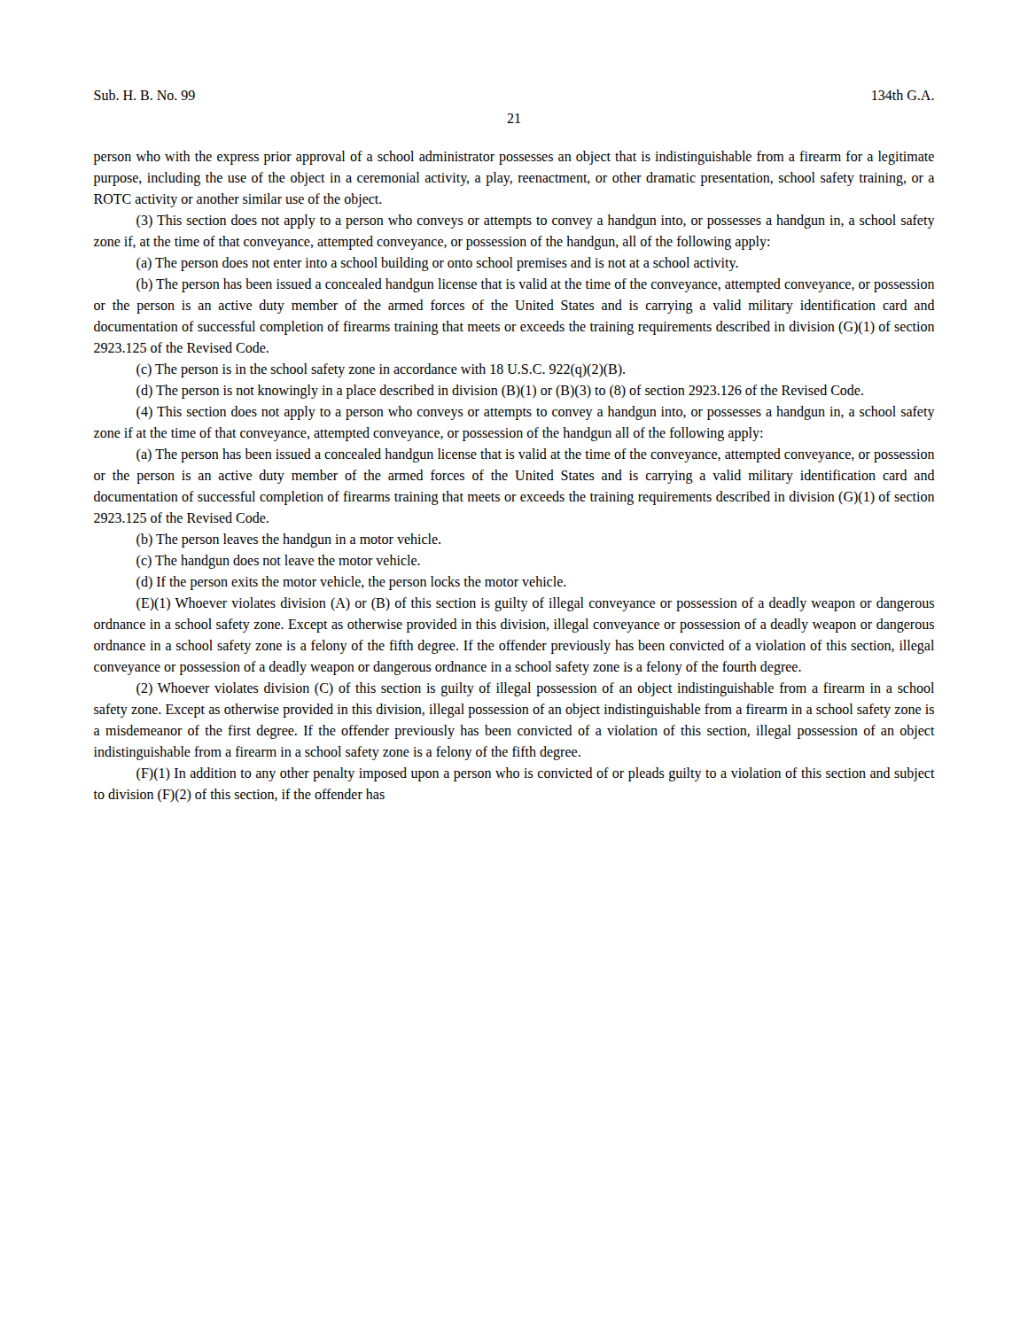Sub. H. B. No. 99 134th G.A.
21
person who with the express prior approval of a school administrator possesses an object that is indistinguishable from a firearm for a legitimate purpose, including the use of the object in a ceremonial activity, a play, reenactment, or other dramatic presentation, school safety training, or a ROTC activity or another similar use of the object.
(3) This section does not apply to a person who conveys or attempts to convey a handgun into, or possesses a handgun in, a school safety zone if, at the time of that conveyance, attempted conveyance, or possession of the handgun, all of the following apply:
(a) The person does not enter into a school building or onto school premises and is not at a school activity.
(b) The person has been issued a concealed handgun license that is valid at the time of the conveyance, attempted conveyance, or possession or the person is an active duty member of the armed forces of the United States and is carrying a valid military identification card and documentation of successful completion of firearms training that meets or exceeds the training requirements described in division (G)(1) of section 2923.125 of the Revised Code.
(c) The person is in the school safety zone in accordance with 18 U.S.C. 922(q)(2)(B).
(d) The person is not knowingly in a place described in division (B)(1) or (B)(3) to (8) of section 2923.126 of the Revised Code.
(4) This section does not apply to a person who conveys or attempts to convey a handgun into, or possesses a handgun in, a school safety zone if at the time of that conveyance, attempted conveyance, or possession of the handgun all of the following apply:
(a) The person has been issued a concealed handgun license that is valid at the time of the conveyance, attempted conveyance, or possession or the person is an active duty member of the armed forces of the United States and is carrying a valid military identification card and documentation of successful completion of firearms training that meets or exceeds the training requirements described in division (G)(1) of section 2923.125 of the Revised Code.
(b) The person leaves the handgun in a motor vehicle.
(c) The handgun does not leave the motor vehicle.
(d) If the person exits the motor vehicle, the person locks the motor vehicle.
(E)(1) Whoever violates division (A) or (B) of this section is guilty of illegal conveyance or possession of a deadly weapon or dangerous ordnance in a school safety zone. Except as otherwise provided in this division, illegal conveyance or possession of a deadly weapon or dangerous ordnance in a school safety zone is a felony of the fifth degree. If the offender previously has been convicted of a violation of this section, illegal conveyance or possession of a deadly weapon or dangerous ordnance in a school safety zone is a felony of the fourth degree.
(2) Whoever violates division (C) of this section is guilty of illegal possession of an object indistinguishable from a firearm in a school safety zone. Except as otherwise provided in this division, illegal possession of an object indistinguishable from a firearm in a school safety zone is a misdemeanor of the first degree. If the offender previously has been convicted of a violation of this section, illegal possession of an object indistinguishable from a firearm in a school safety zone is a felony of the fifth degree.
(F)(1) In addition to any other penalty imposed upon a person who is convicted of or pleads guilty to a violation of this section and subject to division (F)(2) of this section, if the offender has